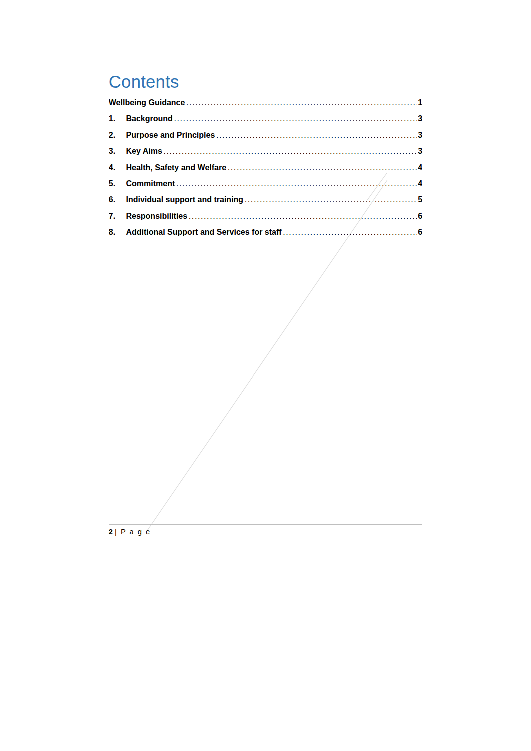Contents
Wellbeing Guidance ................................................................................................................. 1
1. Background ..................................................................................................................... 3
2. Purpose and Principles .............................................................................................. 3
3. Key Aims ......................................................................................................................... 3
4. Health, Safety and Welfare ......................................................................................... 4
5. Commitment .................................................................................................................. 4
6. Individual support and training ................................................................................. 5
7. Responsibilities ........................................................................................................... 6
8. Additional Support and Services for staff ................................................................. 6
2 | P a g e